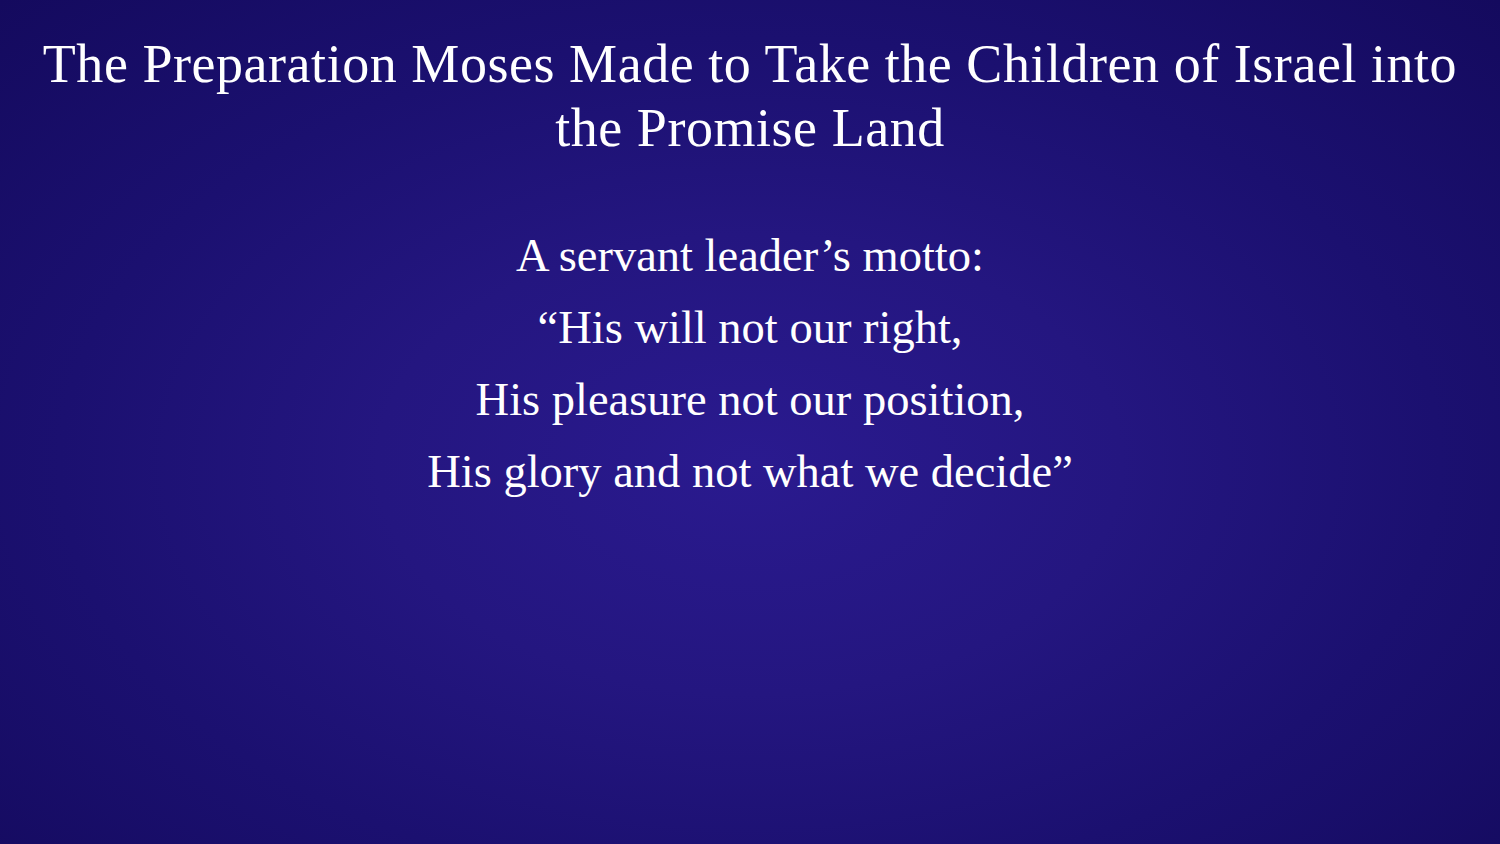The Preparation Moses Made to Take the Children of Israel into the Promise Land
A servant leader’s motto:
“His will not our right,
His pleasure not our position,
His glory and not what we decide”